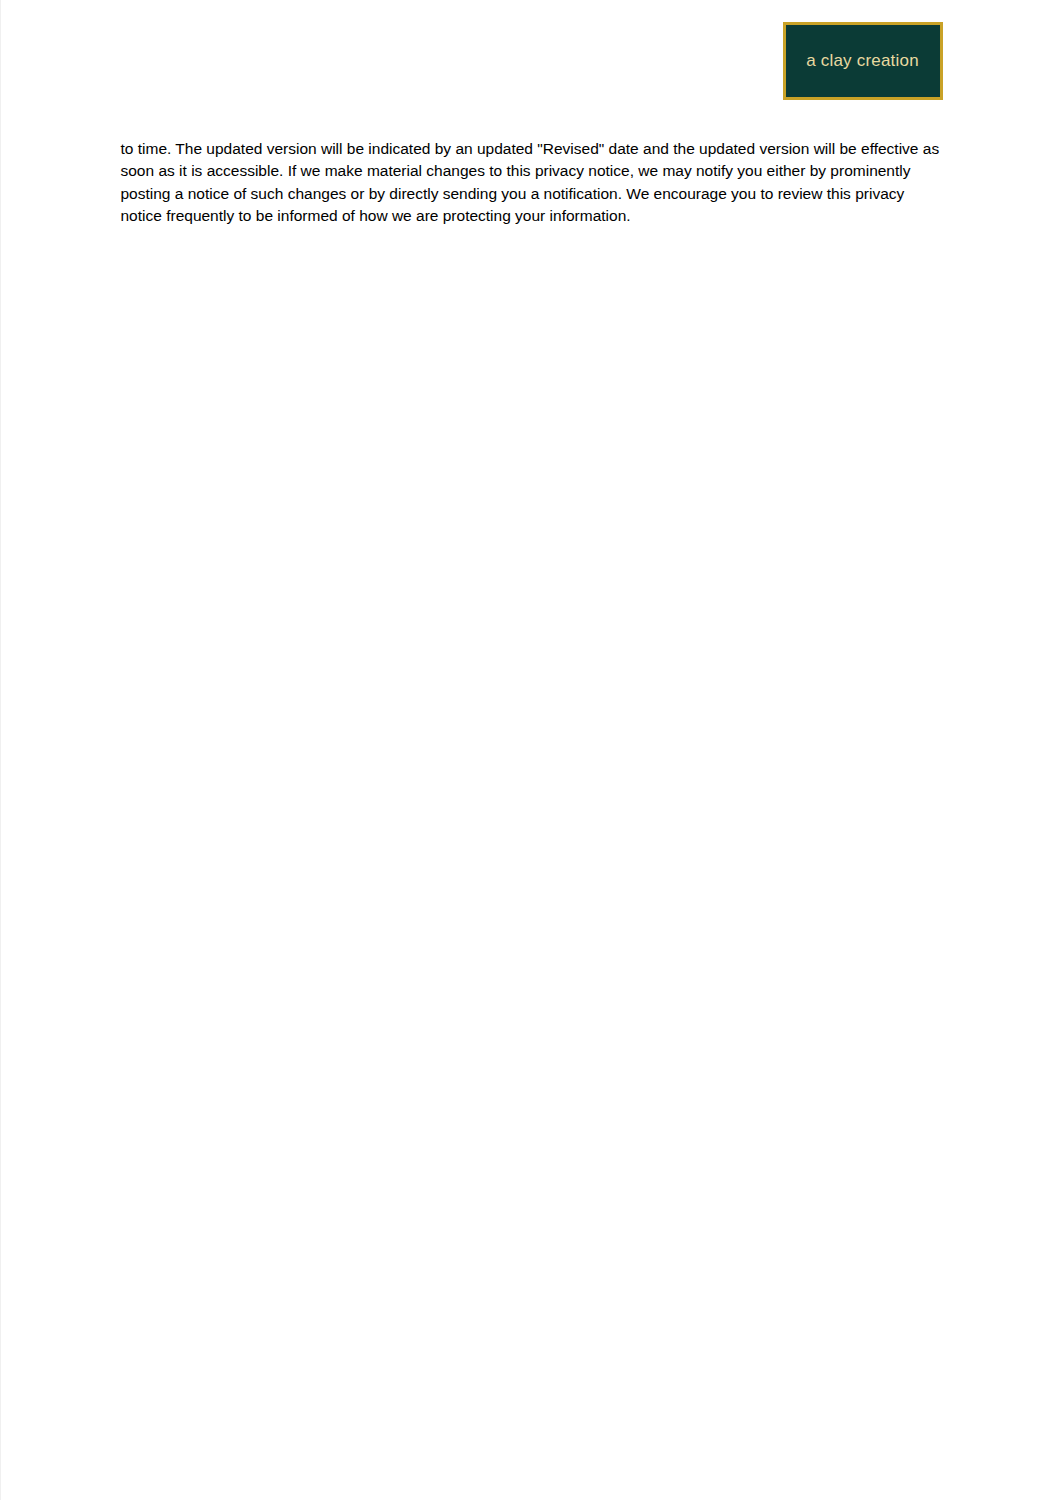a clay creation
to time. The updated version will be indicated by an updated "Revised" date and the updated version will be effective as soon as it is accessible. If we make material changes to this privacy notice, we may notify you either by prominently posting a notice of such changes or by directly sending you a notification. We encourage you to review this privacy notice frequently to be informed of how we are protecting your information.